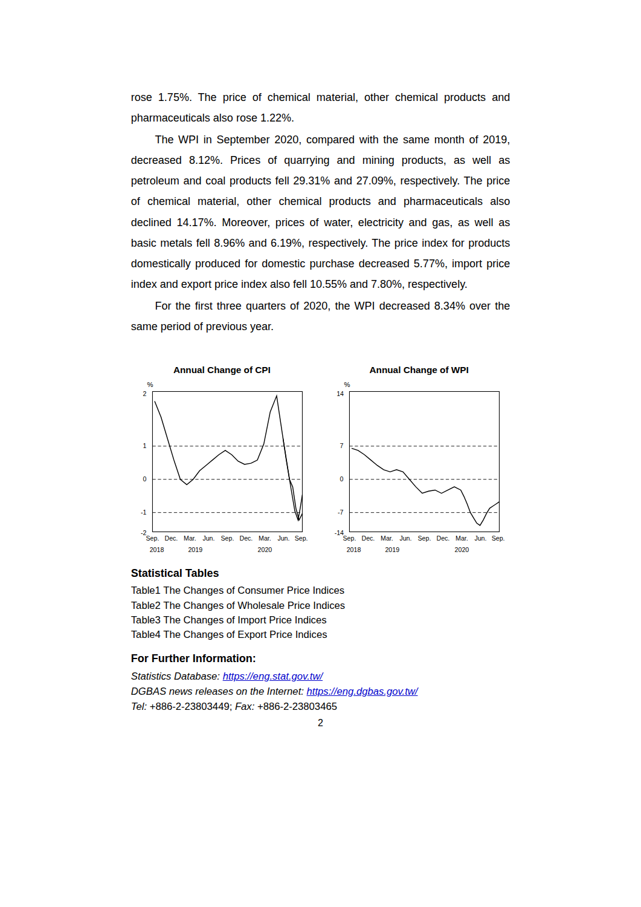rose 1.75%. The price of chemical material, other chemical products and pharmaceuticals also rose 1.22%.
The WPI in September 2020, compared with the same month of 2019, decreased 8.12%. Prices of quarrying and mining products, as well as petroleum and coal products fell 29.31% and 27.09%, respectively. The price of chemical material, other chemical products and pharmaceuticals also declined 14.17%. Moreover, prices of water, electricity and gas, as well as basic metals fell 8.96% and 6.19%, respectively. The price index for products domestically produced for domestic purchase decreased 5.77%, import price index and export price index also fell 10.55% and 7.80%, respectively.
For the first three quarters of 2020, the WPI decreased 8.34% over the same period of previous year.
Annual Change of CPI
% 2 1 0 -1 -2 Sep. Dec. Mar. Jun. Sep. Dec. Mar. Jun. Sep. 2018 2019 2020
Annual Change of WPI
% 14 7 0 -7 -14 Sep. Dec. Mar. Jun. Sep. Dec. Mar. Jun. Sep. 2018 2019 2020
Statistical Tables
Table1 The Changes of Consumer Price Indices
Table2 The Changes of Wholesale Price Indices
Table3 The Changes of Import Price Indices
Table4 The Changes of Export Price Indices
For Further Information:
Statistics Database: https://eng.stat.gov.tw/
DGBAS news releases on the Internet: https://eng.dgbas.gov.tw/
Tel: +886-2-23803449; Fax: +886-2-23803465
2